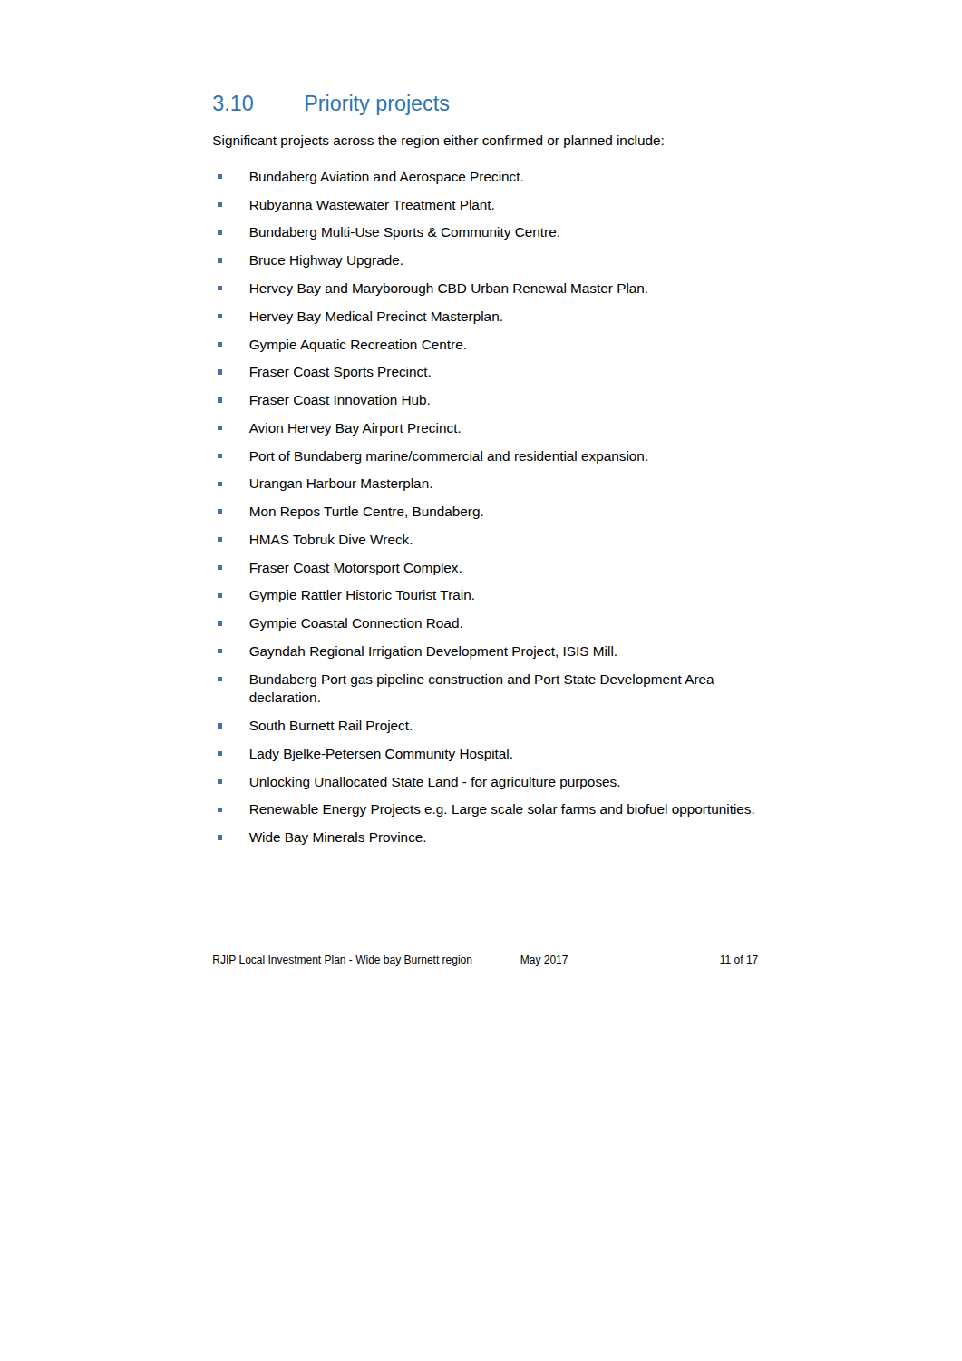3.10 Priority projects
Significant projects across the region either confirmed or planned include:
Bundaberg Aviation and Aerospace Precinct.
Rubyanna Wastewater Treatment Plant.
Bundaberg Multi-Use Sports & Community Centre.
Bruce Highway Upgrade.
Hervey Bay and Maryborough CBD Urban Renewal Master Plan.
Hervey Bay Medical Precinct Masterplan.
Gympie Aquatic Recreation Centre.
Fraser Coast Sports Precinct.
Fraser Coast Innovation Hub.
Avion Hervey Bay Airport Precinct.
Port of Bundaberg marine/commercial and residential expansion.
Urangan Harbour Masterplan.
Mon Repos Turtle Centre, Bundaberg.
HMAS Tobruk Dive Wreck.
Fraser Coast Motorsport Complex.
Gympie Rattler Historic Tourist Train.
Gympie Coastal Connection Road.
Gayndah Regional Irrigation Development Project, ISIS Mill.
Bundaberg Port gas pipeline construction and Port State Development Area declaration.
South Burnett Rail Project.
Lady Bjelke-Petersen Community Hospital.
Unlocking Unallocated State Land - for agriculture purposes.
Renewable Energy Projects e.g. Large scale solar farms and biofuel opportunities.
Wide Bay Minerals Province.
RJIP Local Investment Plan - Wide bay Burnett region May 2017
11 of 17